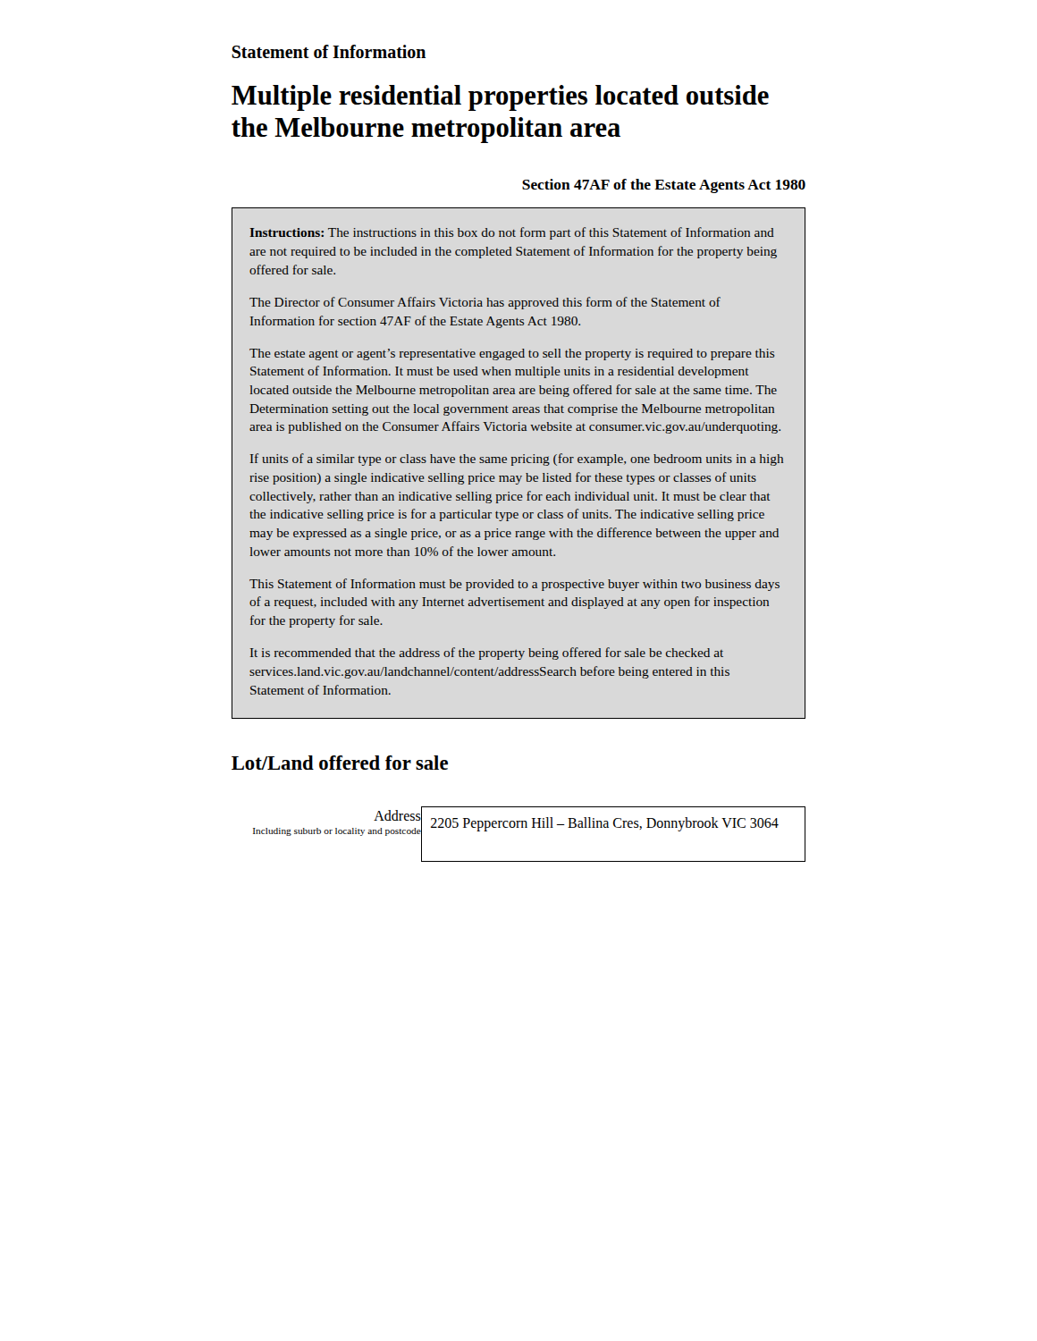Statement of Information
Multiple residential properties located outside the Melbourne metropolitan area
Section 47AF of the Estate Agents Act 1980
Instructions: The instructions in this box do not form part of this Statement of Information and are not required to be included in the completed Statement of Information for the property being offered for sale.
The Director of Consumer Affairs Victoria has approved this form of the Statement of Information for section 47AF of the Estate Agents Act 1980.
The estate agent or agent’s representative engaged to sell the property is required to prepare this Statement of Information. It must be used when multiple units in a residential development located outside the Melbourne metropolitan area are being offered for sale at the same time. The Determination setting out the local government areas that comprise the Melbourne metropolitan area is published on the Consumer Affairs Victoria website at consumer.vic.gov.au/underquoting.
If units of a similar type or class have the same pricing (for example, one bedroom units in a high rise position) a single indicative selling price may be listed for these types or classes of units collectively, rather than an indicative selling price for each individual unit. It must be clear that the indicative selling price is for a particular type or class of units. The indicative selling price may be expressed as a single price, or as a price range with the difference between the upper and lower amounts not more than 10% of the lower amount.
This Statement of Information must be provided to a prospective buyer within two business days of a request, included with any Internet advertisement and displayed at any open for inspection for the property for sale.
It is recommended that the address of the property being offered for sale be checked at services.land.vic.gov.au/landchannel/content/addressSearch before being entered in this Statement of Information.
Lot/Land offered for sale
| Address Including suburb or locality and postcode | 2205 Peppercorn Hill – Ballina Cres, Donnybrook VIC 3064 |